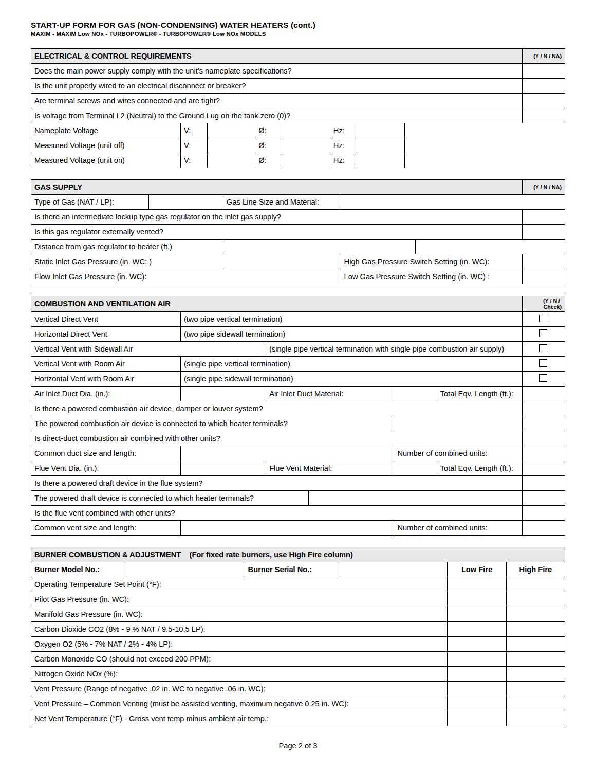START-UP FORM FOR GAS (NON-CONDENSING) WATER HEATERS (cont.)
MAXIM - MAXIM Low NOx - TURBOPOWER® - TURBOPOWER® Low NOx MODELS
| ELECTRICAL & CONTROL REQUIREMENTS | (Y / N / NA) |
| Does the main power supply comply with the unit’s nameplate specifications? | |
| Is the unit properly wired to an electrical disconnect or breaker? | |
| Are terminal screws and wires connected and are tight? | |
| Is voltage from Terminal L2 (Neutral) to the Ground Lug on the tank zero (0)? | |
| Nameplate Voltage | V: | | Ø: | | Hz: | | | |
| Measured Voltage (unit off) | V: | | Ø: | | Hz: | | | |
| Measured Voltage (unit on) | V: | | Ø: | | Hz: | | | |
| GAS SUPPLY | (Y / N / NA) |
| Type of Gas (NAT / LP): | | Gas Line Size and Material: | |
| Is there an intermediate lockup type gas regulator on the inlet gas supply? | |
| Is this gas regulator externally vented? | |
| Distance from gas regulator to heater (ft.) | | | |
| Static Inlet Gas Pressure (in. WC: ) | | High Gas Pressure Switch Setting (in. WC): | |
| Flow Inlet Gas Pressure (in. WC): | | Low Gas Pressure Switch Setting (in. WC) : | |
| COMBUSTION AND VENTILATION AIR | (Y / N / Check) |
| Vertical Direct Vent | (two pipe vertical termination) | |
| Horizontal Direct Vent | (two pipe sidewall termination) | |
| Vertical Vent with Sidewall Air | (single pipe vertical termination with single pipe combustion air supply) | |
| Vertical Vent with Room Air | (single pipe vertical termination) | |
| Horizontal Vent with Room Air | (single pipe sidewall termination) | |
| Air Inlet Duct Dia. (in.): | | Air Inlet Duct Material: | | Total Eqv. Length (ft.): | |
| Is there a powered combustion air device, damper or louver system? | |
| The powered combustion air device is connected to which heater terminals? | | |
| Is direct-duct combustion air combined with other units? | |
| Common duct size and length: | | Number of combined units: | |
| Flue Vent Dia. (in.): | | Flue Vent Material: | | Total Eqv. Length (ft.): | |
| Is there a powered draft device in the flue system? | |
| The powered draft device is connected to which heater terminals? | | |
| Is the flue vent combined with other units? | |
| Common vent size and length: | | Number of combined units: | |
| BURNER COMBUSTION & ADJUSTMENT (For fixed rate burners, use High Fire column) |
| Burner Model No.: | | Burner Serial No.: | | Low Fire | High Fire |
| Operating Temperature Set Point (°F): | | |
| Pilot Gas Pressure (in. WC): | | |
| Manifold Gas Pressure (in. WC): | | |
| Carbon Dioxide CO2 (8% - 9 % NAT / 9.5-10.5 LP): | | |
| Oxygen O2 (5% - 7% NAT / 2% - 4% LP): | | |
| Carbon Monoxide CO (should not exceed 200 PPM): | | |
| Nitrogen Oxide NOx (%): | | |
| Vent Pressure (Range of negative .02 in. WC to negative .06 in. WC): | | |
| Vent Pressure – Common Venting (must be assisted venting, maximum negative 0.25 in. WC): | | |
| Net Vent Temperature (°F) - Gross vent temp minus ambient air temp.: | | |
Page 2 of 3